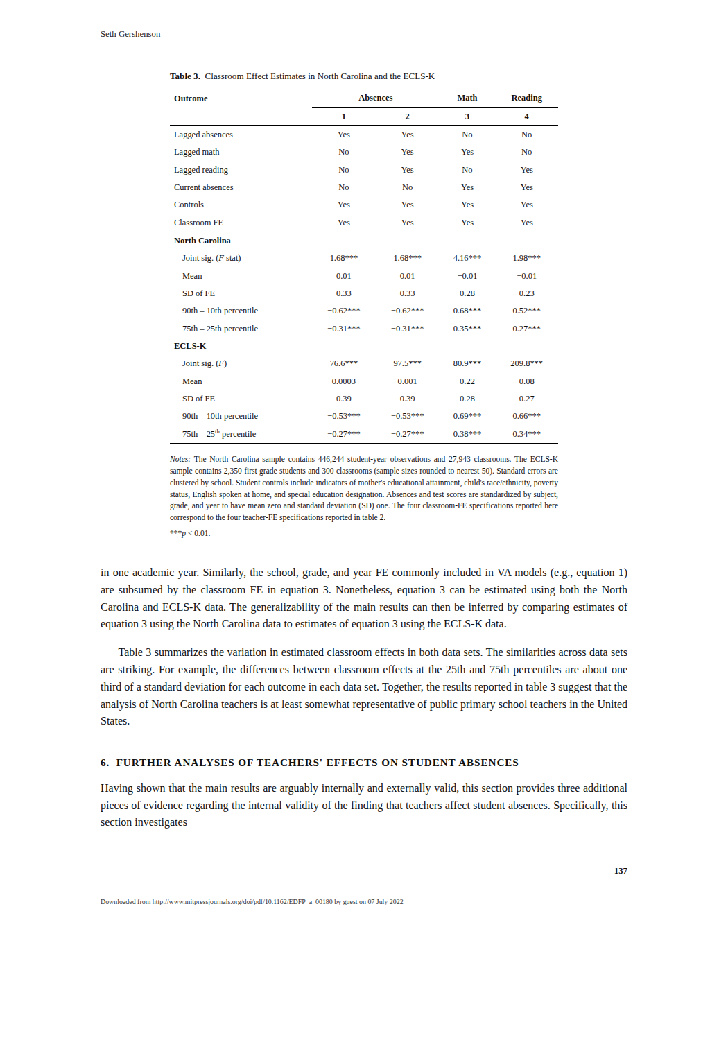Seth Gershenson
Table 3. Classroom Effect Estimates in North Carolina and the ECLS-K
| Outcome | Absences | Math | Reading |
| --- | --- | --- | --- |
| | 1 | 2 | 3 | 4 |
| Lagged absences | Yes | Yes | No | No |
| Lagged math | No | Yes | Yes | No |
| Lagged reading | No | Yes | No | Yes |
| Current absences | No | No | Yes | Yes |
| Controls | Yes | Yes | Yes | Yes |
| Classroom FE | Yes | Yes | Yes | Yes |
| North Carolina | | | | |
| Joint sig. ( F stat) | 1.68*** | 1.68*** | 4.16*** | 1.98*** |
| Mean | 0.01 | 0.01 | −0.01 | −0.01 |
| SD of FE | 0.33 | 0.33 | 0.28 | 0.23 |
| 90th – 10th percentile | −0.62*** | −0.62*** | 0.68*** | 0.52*** |
| 75th – 25th percentile | −0.31*** | −0.31*** | 0.35*** | 0.27*** |
| ECLS-K | | | | |
| Joint sig. ( F ) | 76.6*** | 97.5*** | 80.9*** | 209.8*** |
| Mean | 0.0003 | 0.001 | 0.22 | 0.08 |
| SD of FE | 0.39 | 0.39 | 0.28 | 0.27 |
| 90th – 10th percentile | −0.53*** | −0.53*** | 0.69*** | 0.66*** |
| 75th – 25 th percentile | −0.27*** | −0.27*** | 0.38*** | 0.34*** |
Notes: The North Carolina sample contains 446,244 student-year observations and 27,943 classrooms. The ECLS-K sample contains 2,350 first grade students and 300 classrooms (sample sizes rounded to nearest 50). Standard errors are clustered by school. Student controls include indicators of mother's educational attainment, child's race/ethnicity, poverty status, English spoken at home, and special education designation. Absences and test scores are standardized by subject, grade, and year to have mean zero and standard deviation (SD) one. The four classroom-FE specifications reported here correspond to the four teacher-FE specifications reported in table 2.
***p < 0.01.
in one academic year. Similarly, the school, grade, and year FE commonly included in VA models (e.g., equation 1) are subsumed by the classroom FE in equation 3. Nonetheless, equation 3 can be estimated using both the North Carolina and ECLS-K data. The generalizability of the main results can then be inferred by comparing estimates of equation 3 using the North Carolina data to estimates of equation 3 using the ECLS-K data.
Table 3 summarizes the variation in estimated classroom effects in both data sets. The similarities across data sets are striking. For example, the differences between classroom effects at the 25th and 75th percentiles are about one third of a standard deviation for each outcome in each data set. Together, the results reported in table 3 suggest that the analysis of North Carolina teachers is at least somewhat representative of public primary school teachers in the United States.
6. Further Analyses of Teachers' Effects on Student Absences
Having shown that the main results are arguably internally and externally valid, this section provides three additional pieces of evidence regarding the internal validity of the finding that teachers affect student absences. Specifically, this section investigates
137
Downloaded from http://www.mitpressjournals.org/doi/pdf/10.1162/EDFP_a_00180 by guest on 07 July 2022